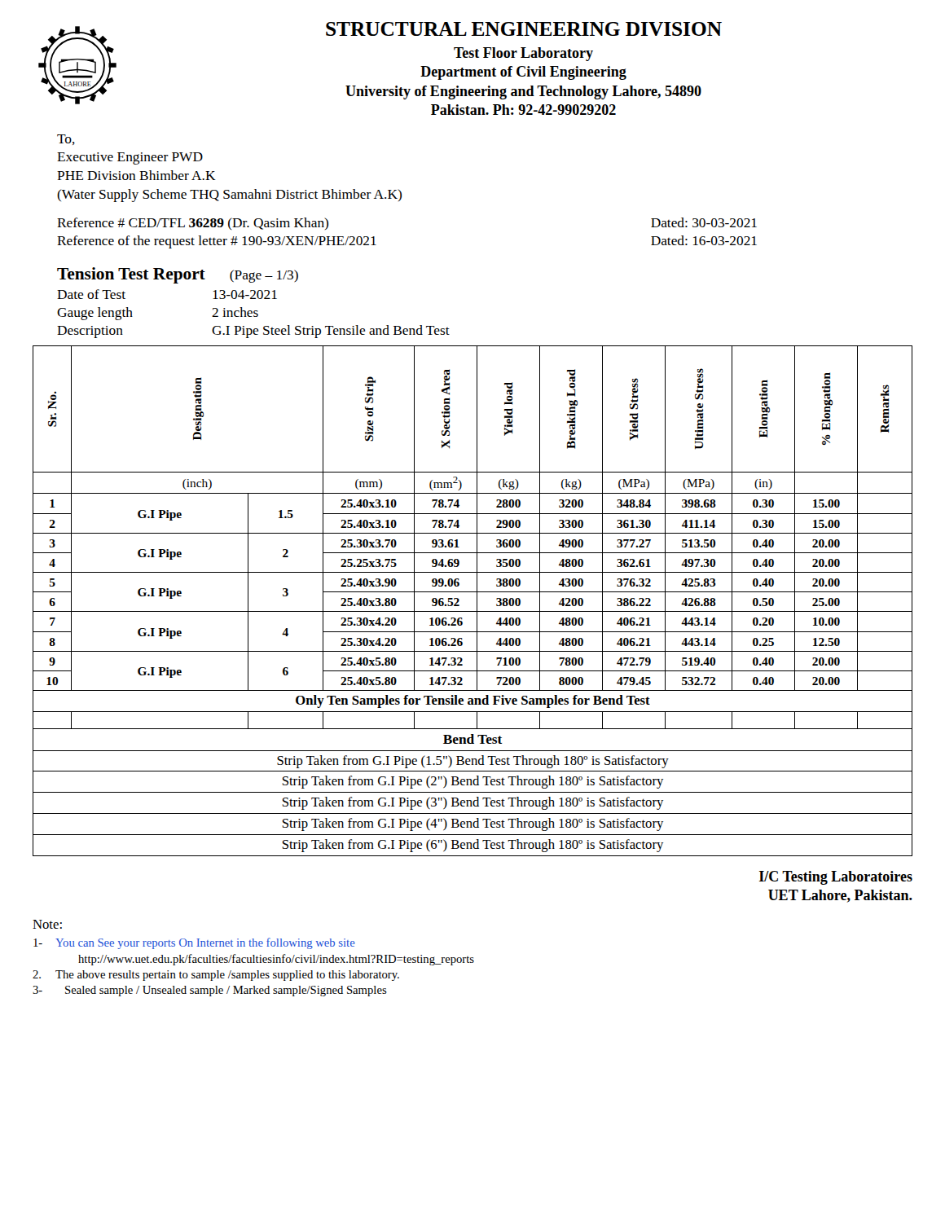LAHORE
STRUCTURAL ENGINEERING DIVISION
Test Floor Laboratory
Department of Civil Engineering
University of Engineering and Technology Lahore, 54890
Pakistan. Ph: 92-42-99029202
To,
Executive Engineer PWD
PHE Division Bhimber A.K
(Water Supply Scheme THQ Samahni District Bhimber A.K)
Reference # CED/TFL 36289 (Dr. Qasim Khan) Dated: 30-03-2021
Reference of the request letter # 190-93/XEN/PHE/2021 Dated: 16-03-2021
Tension Test Report
(Page – 1/3)
Date of Test 13-04-2021
Gauge length 2 inches
Description G.I Pipe Steel Strip Tensile and Bend Test
| Sr. No. | Designation | Size of Strip | X Section Area | Yield load | Breaking Load | Yield Stress | Ultimate Stress | Elongation | % Elongation | Remarks |
| --- | --- | --- | --- | --- | --- | --- | --- | --- | --- | --- |
| | (inch) | (mm) | (mm 2 ) | (kg) | (kg) | (MPa) | (MPa) | (in) | | |
| 1 | G.I Pipe | 1.5 | 25.40x3.10 | 78.74 | 2800 | 3200 | 348.84 | 398.68 | 0.30 | 15.00 | |
| 2 | 25.40x3.10 | 78.74 | 2900 | 3300 | 361.30 | 411.14 | 0.30 | 15.00 | |
| 3 | G.I Pipe | 2 | 25.30x3.70 | 93.61 | 3600 | 4900 | 377.27 | 513.50 | 0.40 | 20.00 | |
| 4 | 25.25x3.75 | 94.69 | 3500 | 4800 | 362.61 | 497.30 | 0.40 | 20.00 | |
| 5 | G.I Pipe | 3 | 25.40x3.90 | 99.06 | 3800 | 4300 | 376.32 | 425.83 | 0.40 | 20.00 | |
| 6 | 25.40x3.80 | 96.52 | 3800 | 4200 | 386.22 | 426.88 | 0.50 | 25.00 | |
| 7 | G.I Pipe | 4 | 25.30x4.20 | 106.26 | 4400 | 4800 | 406.21 | 443.14 | 0.20 | 10.00 | |
| 8 | 25.30x4.20 | 106.26 | 4400 | 4800 | 406.21 | 443.14 | 0.25 | 12.50 | |
| 9 | G.I Pipe | 6 | 25.40x5.80 | 147.32 | 7100 | 7800 | 472.79 | 519.40 | 0.40 | 20.00 | |
| 10 | 25.40x5.80 | 147.32 | 7200 | 8000 | 479.45 | 532.72 | 0.40 | 20.00 | |
| Only Ten Samples for Tensile and Five Samples for Bend Test |
| Bend Test |
| Strip Taken from G.I Pipe (1.5") Bend Test Through 180º is Satisfactory |
| Strip Taken from G.I Pipe (2") Bend Test Through 180º is Satisfactory |
| Strip Taken from G.I Pipe (3") Bend Test Through 180º is Satisfactory |
| Strip Taken from G.I Pipe (4") Bend Test Through 180º is Satisfactory |
| Strip Taken from G.I Pipe (6") Bend Test Through 180º is Satisfactory |
I/C Testing Laboratoires
UET Lahore, Pakistan.
Note:
1-You can See your reports On Internet in the following web site
http://www.uet.edu.pk/faculties/facultiesinfo/civil/index.html?RID=testing_reports
2. The above results pertain to sample /samples supplied to this laboratory.
3- Sealed sample / Unsealed sample / Marked sample/Signed Samples